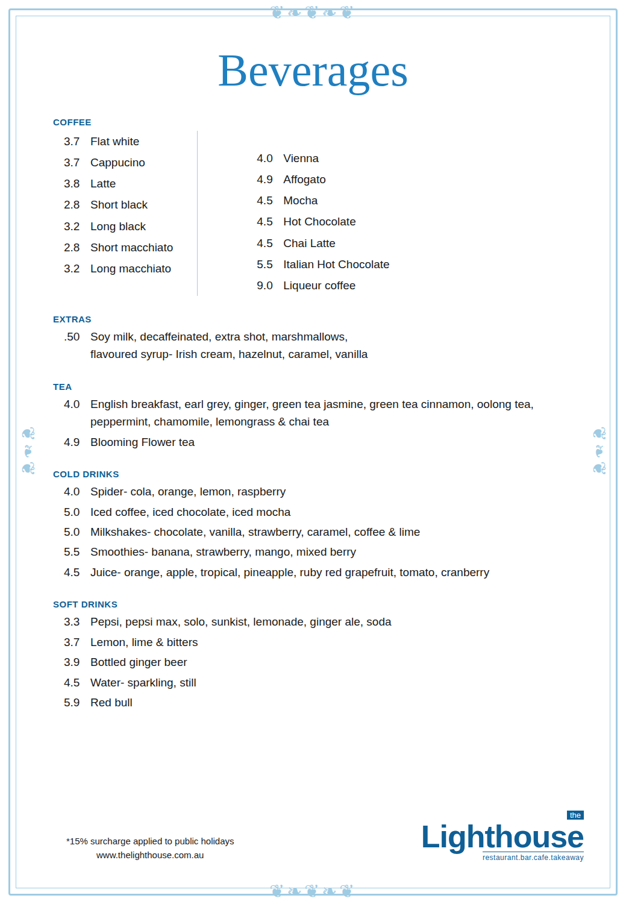❦❧❦❧❦
❦❧❦❧❦
❦❧❦
❦❧❦
Beverages
Coffee
3.7 Flat white
3.7 Cappucino
3.8 Latte
2.8 Short black
3.2 Long black
2.8 Short macchiato
3.2 Long macchiato
4.0 Vienna
4.9 Affogato
4.5 Mocha
4.5 Hot Chocolate
4.5 Chai Latte
5.5 Italian Hot Chocolate
9.0 Liqueur coffee
Extras
.50 Soy milk, decaffeinated, extra shot, marshmallows,
flavoured syrup- Irish cream, hazelnut, caramel, vanilla
Tea
4.0 English breakfast, earl grey, ginger, green tea jasmine, green tea cinnamon, oolong tea, peppermint, chamomile, lemongrass & chai tea
4.9 Blooming Flower tea
Cold Drinks
4.0 Spider- cola, orange, lemon, raspberry
5.0 Iced coffee, iced chocolate, iced mocha
5.0 Milkshakes- chocolate, vanilla, strawberry, caramel, coffee & lime
5.5 Smoothies- banana, strawberry, mango, mixed berry
4.5 Juice- orange, apple, tropical, pineapple, ruby red grapefruit, tomato, cranberry
Soft Drinks
3.3 Pepsi, pepsi max, solo, sunkist, lemonade, ginger ale, soda
3.7 Lemon, lime & bitters
3.9 Bottled ginger beer
4.5 Water- sparkling, still
5.9 Red bull
*15% surcharge applied to public holidays
www.thelighthouse.com.au
the Lighthouse restaurant.bar.cafe.takeaway